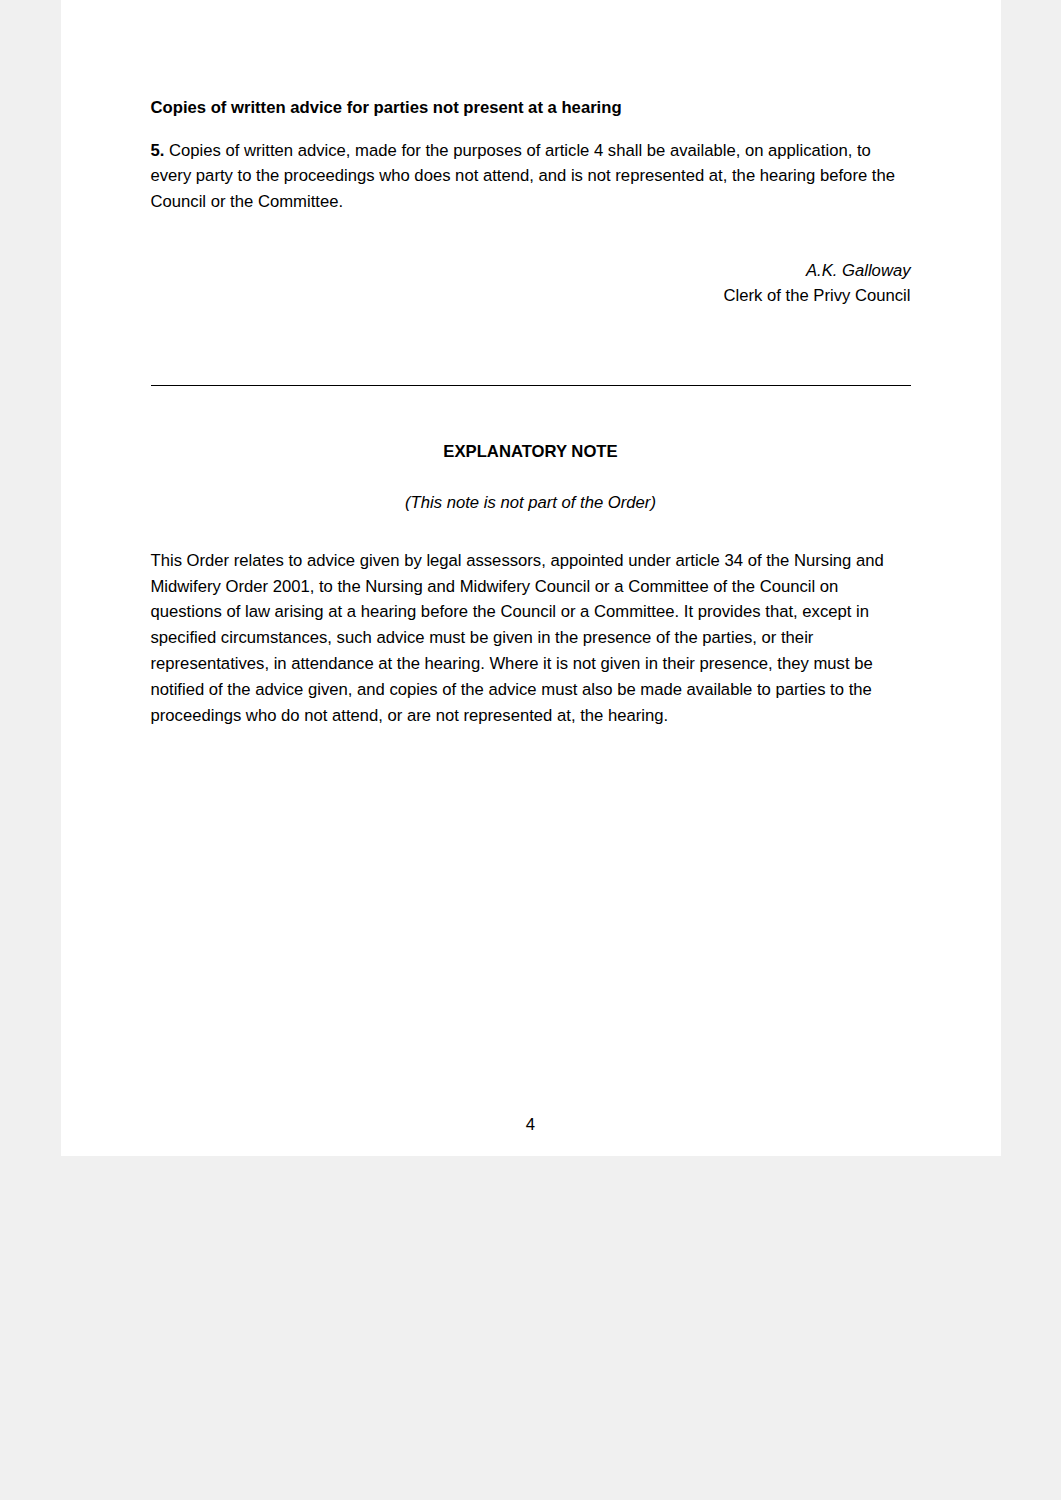Copies of written advice for parties not present at a hearing
5. Copies of written advice, made for the purposes of article 4 shall be available, on application, to every party to the proceedings who does not attend, and is not represented at, the hearing before the Council or the Committee.
A.K. Galloway
Clerk of the Privy Council
EXPLANATORY NOTE
(This note is not part of the Order)
This Order relates to advice given by legal assessors, appointed under article 34 of the Nursing and Midwifery Order 2001, to the Nursing and Midwifery Council or a Committee of the Council on questions of law arising at a hearing before the Council or a Committee. It provides that, except in specified circumstances, such advice must be given in the presence of the parties, or their representatives, in attendance at the hearing. Where it is not given in their presence, they must be notified of the advice given, and copies of the advice must also be made available to parties to the proceedings who do not attend, or are not represented at, the hearing.
4